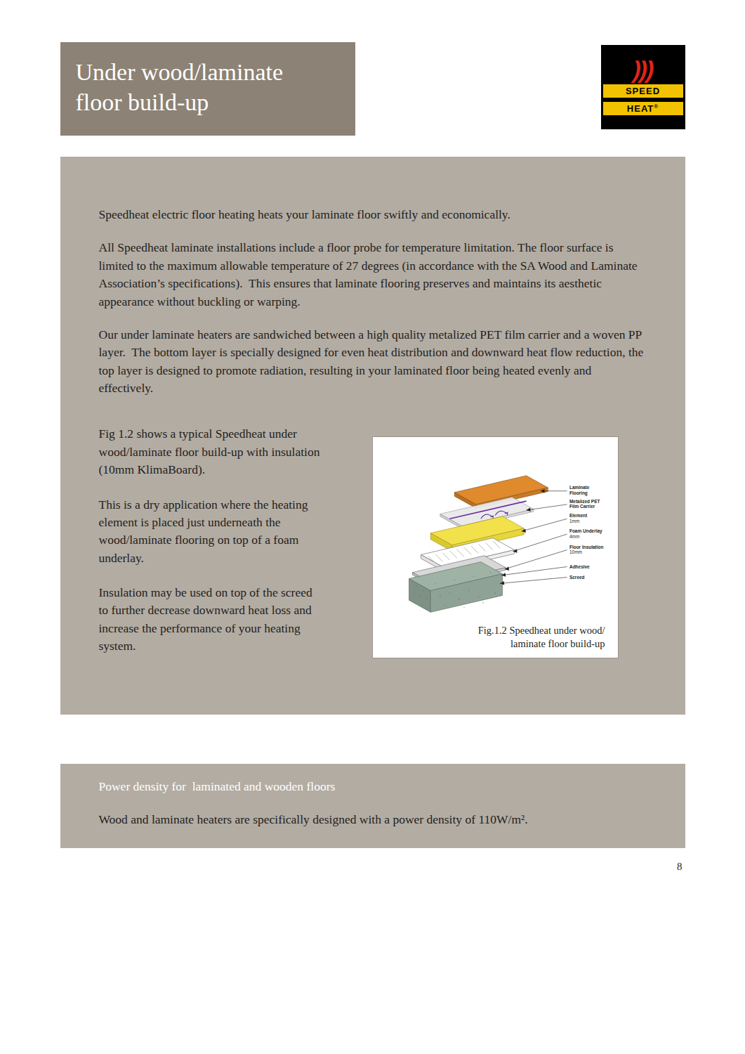Under wood/laminate
floor build-up
)))
SPEED
HEAT®
Speedheat electric floor heating heats your laminate floor swiftly and economically.
All Speedheat laminate installations include a floor probe for temperature limitation. The floor surface is limited to the maximum allowable temperature of 27 degrees (in accordance with the SA Wood and Laminate Association’s specifications). This ensures that laminate flooring preserves and maintains its aesthetic appearance without buckling or warping.
Our under laminate heaters are sandwiched between a high quality metalized PET film carrier and a woven PP layer. The bottom layer is specially designed for even heat distribution and downward heat flow reduction, the top layer is designed to promote radiation, resulting in your laminated floor being heated evenly and effectively.
Fig 1.2 shows a typical Speedheat under wood/laminate floor build-up with insulation (10mm KlimaBoard).
This is a dry application where the heating element is placed just underneath the wood/laminate flooring on top of a foam underlay.
Insulation may be used on top of the screed to further decrease downward heat loss and increase the performance of your heating system.
Laminate Flooring Metalized PET Film Carrier Element 1mm Foam Underlay 4mm Floor Insulation 10mm Adhesive Screed
Fig.1.2 Speedheat under wood/
laminate floor build-up
Power density for laminated and wooden floors
Wood and laminate heaters are specifically designed with a power density of 110W/m².
8